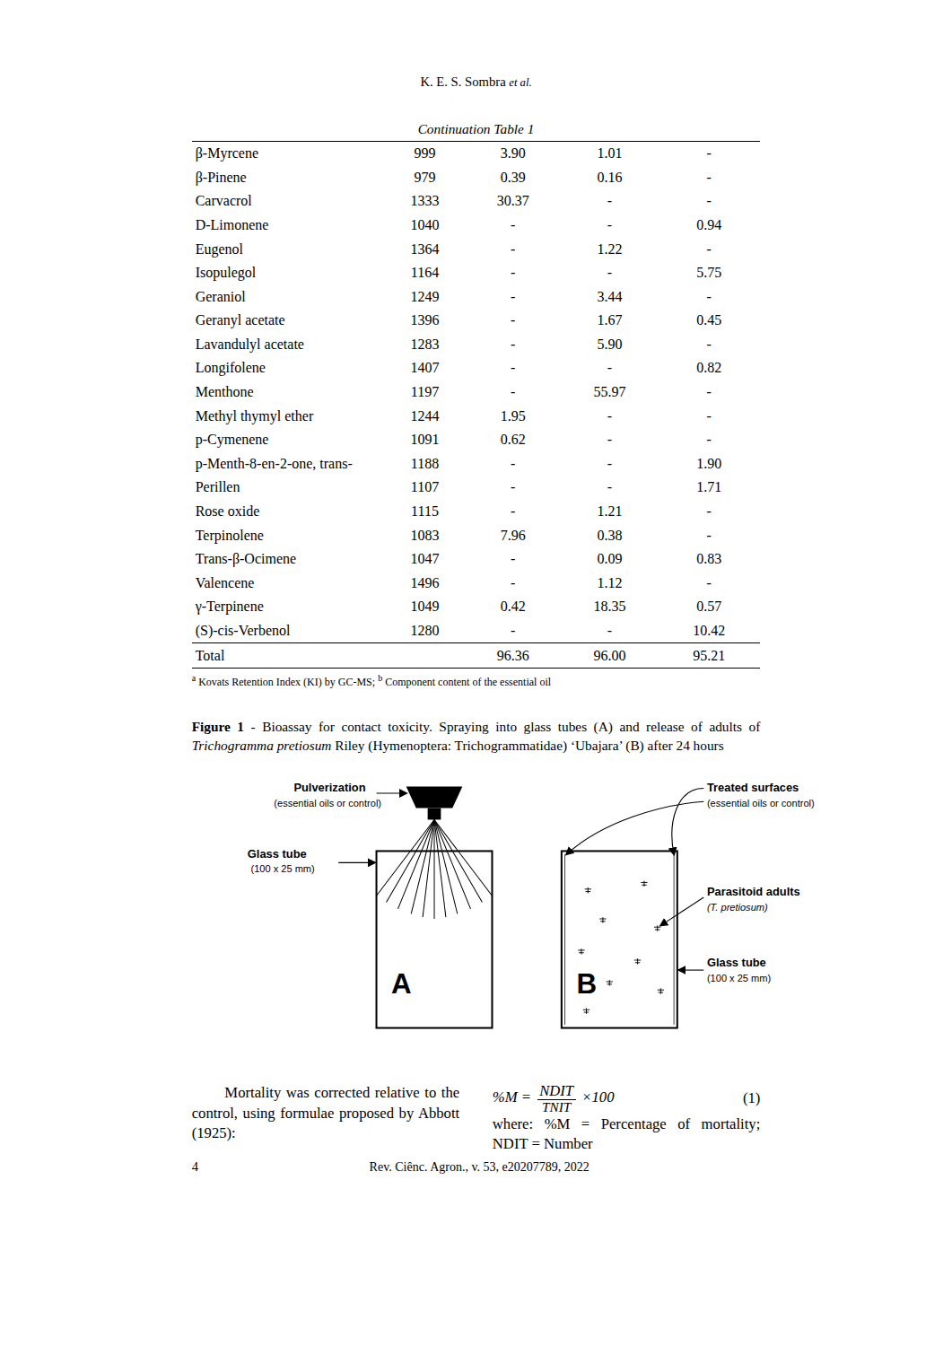K. E. S. Sombra et al.
Continuation Table 1
| β-Myrcene | 999 | 3.90 | 1.01 | - |
| β-Pinene | 979 | 0.39 | 0.16 | - |
| Carvacrol | 1333 | 30.37 | - | - |
| D-Limonene | 1040 | - | - | 0.94 |
| Eugenol | 1364 | - | 1.22 | - |
| Isopulegol | 1164 | - | - | 5.75 |
| Geraniol | 1249 | - | 3.44 | - |
| Geranyl acetate | 1396 | - | 1.67 | 0.45 |
| Lavandulyl acetate | 1283 | - | 5.90 | - |
| Longifolene | 1407 | - | - | 0.82 |
| Menthone | 1197 | - | 55.97 | - |
| Methyl thymyl ether | 1244 | 1.95 | - | - |
| p-Cymenene | 1091 | 0.62 | - | - |
| p-Menth-8-en-2-one, trans- | 1188 | - | - | 1.90 |
| Perillen | 1107 | - | - | 1.71 |
| Rose oxide | 1115 | - | 1.21 | - |
| Terpinolene | 1083 | 7.96 | 0.38 | - |
| Trans-β-Ocimene | 1047 | - | 0.09 | 0.83 |
| Valencene | 1496 | - | 1.12 | - |
| γ-Terpinene | 1049 | 0.42 | 18.35 | 0.57 |
| (S)-cis-Verbenol | 1280 | - | - | 10.42 |
| Total | | 96.36 | 96.00 | 95.21 |
a Kovats Retention Index (KI) by GC-MS; b Component content of the essential oil
Figure 1 - Bioassay for contact toxicity. Spraying into glass tubes (A) and release of adults of Trichogramma pretiosum Riley (Hymenoptera: Trichogrammatidae) ‘Ubajara’ (B) after 24 hours
A Pulverization (essential oils or control) Glass tube (100 x 25 mm) B Treated surfaces (essential oils or control) Parasitoid adults (T. pretiosum) Glass tube (100 x 25 mm)
Mortality was corrected relative to the control, using formulae proposed by Abbott (1925):
%M = NDIT TNIT ×100 (1)
where: %M = Percentage of mortality; NDIT = Number
4 Rev. Ciênc. Agron., v. 53, e20207789, 2022